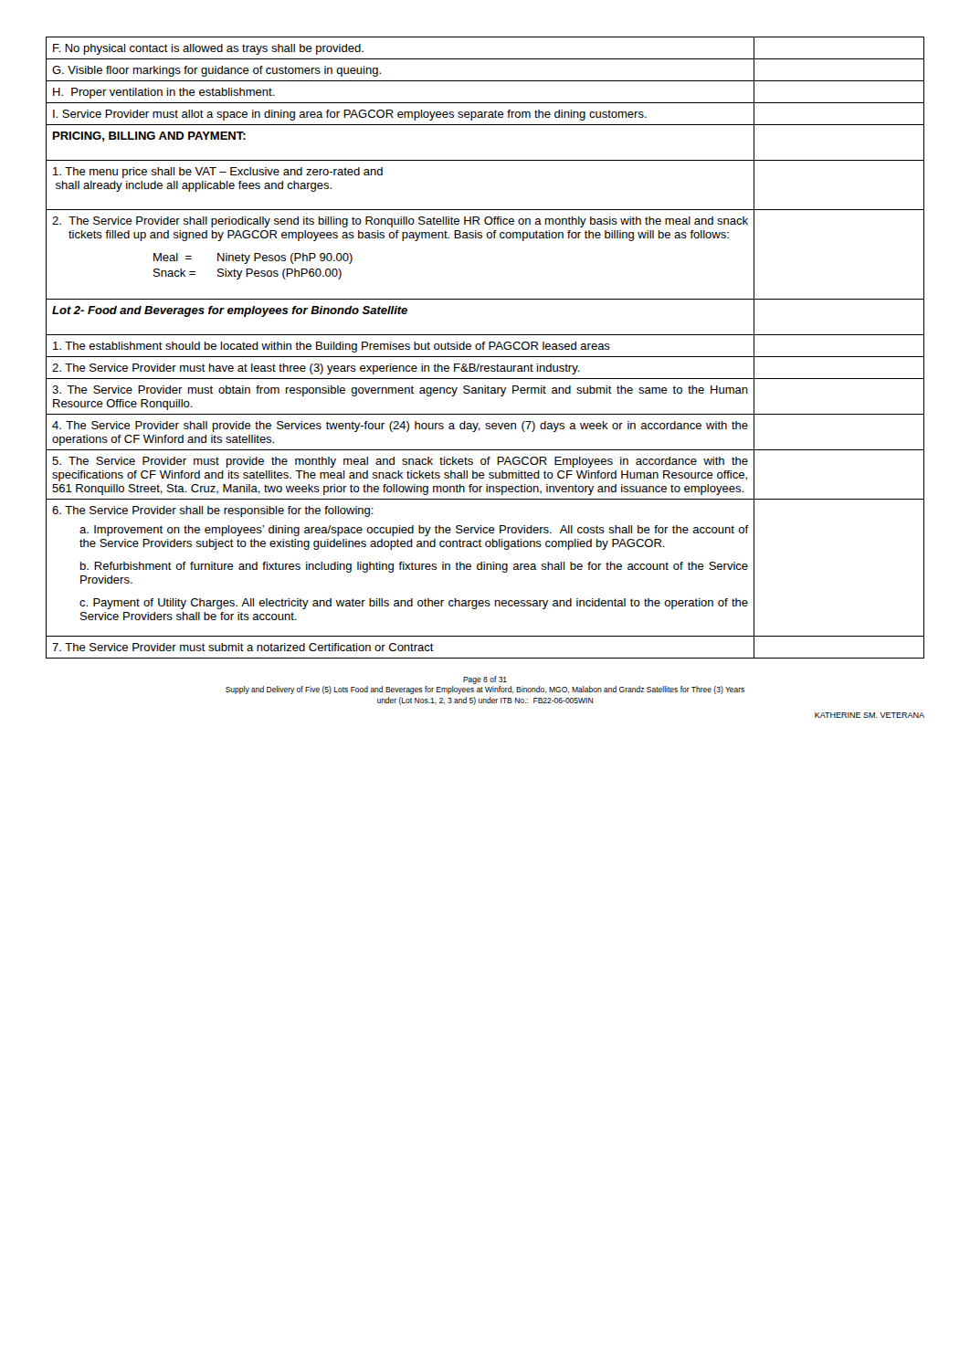| F. No physical contact is allowed as trays shall be provided. | |
| G. Visible floor markings for guidance of customers in queuing. | |
| H. Proper ventilation in the establishment. | |
| I. Service Provider must allot a space in dining area for PAGCOR employees separate from the dining customers. | |
| PRICING, BILLING AND PAYMENT: | |
| 1. The menu price shall be VAT – Exclusive and zero-rated and shall already include all applicable fees and charges. | |
| 2. The Service Provider shall periodically send its billing to Ronquillo Satellite HR Office on a monthly basis with the meal and snack tickets filled up and signed by PAGCOR employees as basis of payment. Basis of computation for the billing will be as follows: Meal = Ninety Pesos (PhP 90.00) Snack = Sixty Pesos (PhP60.00) | |
| Lot 2- Food and Beverages for employees for Binondo Satellite | |
| 1. The establishment should be located within the Building Premises but outside of PAGCOR leased areas | |
| 2. The Service Provider must have at least three (3) years experience in the F&B/restaurant industry. | |
| 3. The Service Provider must obtain from responsible government agency Sanitary Permit and submit the same to the Human Resource Office Ronquillo. | |
| 4. The Service Provider shall provide the Services twenty-four (24) hours a day, seven (7) days a week or in accordance with the operations of CF Winford and its satellites. | |
| 5. The Service Provider must provide the monthly meal and snack tickets of PAGCOR Employees in accordance with the specifications of CF Winford and its satellites. The meal and snack tickets shall be submitted to CF Winford Human Resource office, 561 Ronquillo Street, Sta. Cruz, Manila, two weeks prior to the following month for inspection, inventory and issuance to employees. | |
| 6. The Service Provider shall be responsible for the following: a. Improvement on the employees’ dining area/space occupied by the Service Providers. All costs shall be for the account of the Service Providers subject to the existing guidelines adopted and contract obligations complied by PAGCOR. b. Refurbishment of furniture and fixtures including lighting fixtures in the dining area shall be for the account of the Service Providers. c. Payment of Utility Charges. All electricity and water bills and other charges necessary and incidental to the operation of the Service Providers shall be for its account. | |
| 7. The Service Provider must submit a notarized Certification or Contract | |
Page 8 of 31
Supply and Delivery of Five (5) Lots Food and Beverages for Employees at Winford, Binondo, MGO, Malabon and Grandz Satellites for Three (3) Years
under (Lot Nos.1, 2, 3 and 5) under ITB No.: FB22-06-005WIN
KATHERINE SM. VETERANA